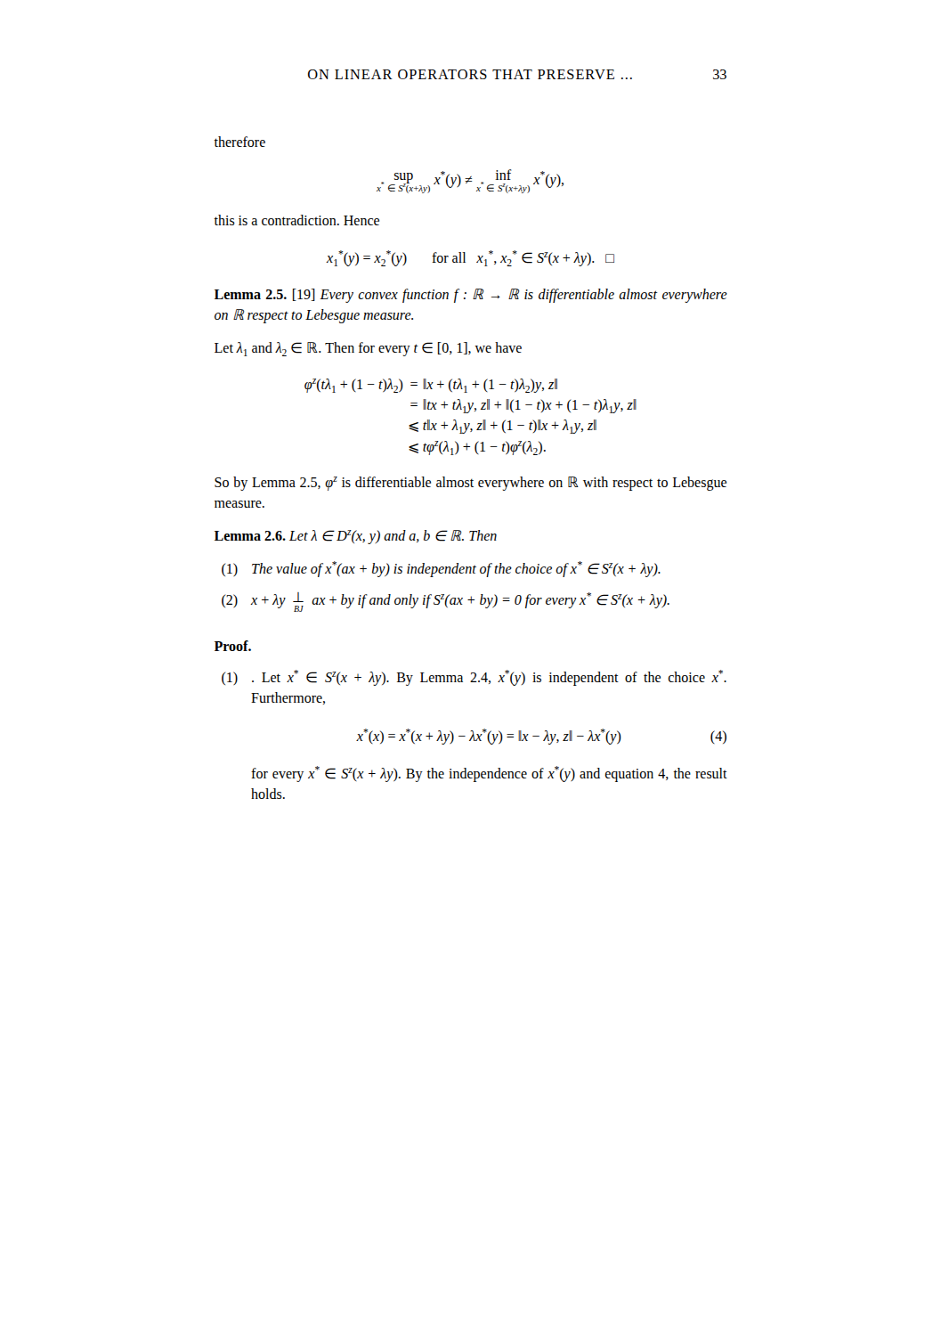On linear operators that preserve ... 33
therefore
sup x* ∈ Sz(x+λy) x*(y) ≠ inf x* ∈ Sz(x+λy) x*(y),
this is a contradiction. Hence
x1*(y) = x2*(y) for all x1*, x2* ∈ Sz(x + λy). □
Lemma 2.5. [19] Every convex function f : ℝ → ℝ is differentiable almost everywhere on ℝ respect to Lebesgue measure.
Let λ1 and λ2 ∈ ℝ. Then for every t ∈ [0, 1], we have
φz(tλ1 + (1 − t)λ2)
=
‖x + (tλ1 + (1 − t)λ2)y, z‖
=
‖tx + tλ1y, z‖ + ‖(1 − t)x + (1 − t)λ1y, z‖
⩽
t‖x + λ1y, z‖ + (1 − t)‖x + λ1y, z‖
⩽
tφz(λ1) + (1 − t)φz(λ2).
So by Lemma 2.5, φz is differentiable almost everywhere on ℝ with respect to Lebesgue measure.
Lemma 2.6. Let λ ∈ Dz(x, y) and a, b ∈ ℝ. Then
The value of x*(ax + by) is independent of the choice of x* ∈ Sz(x + λy).
x + λy ⊥BJ ax + by if and only if Sz(ax + by) = 0 for every x* ∈ Sz(x + λy).
Proof.
. Let x* ∈ Sz(x + λy). By Lemma 2.4, x*(y) is independent of the choice x*. Furthermore,
x*(x) = x*(x + λy) − λx*(y) = ‖x − λy, z‖ − λx*(y) (4)
for every x* ∈ Sz(x + λy). By the independence of x*(y) and equation 4, the result holds.